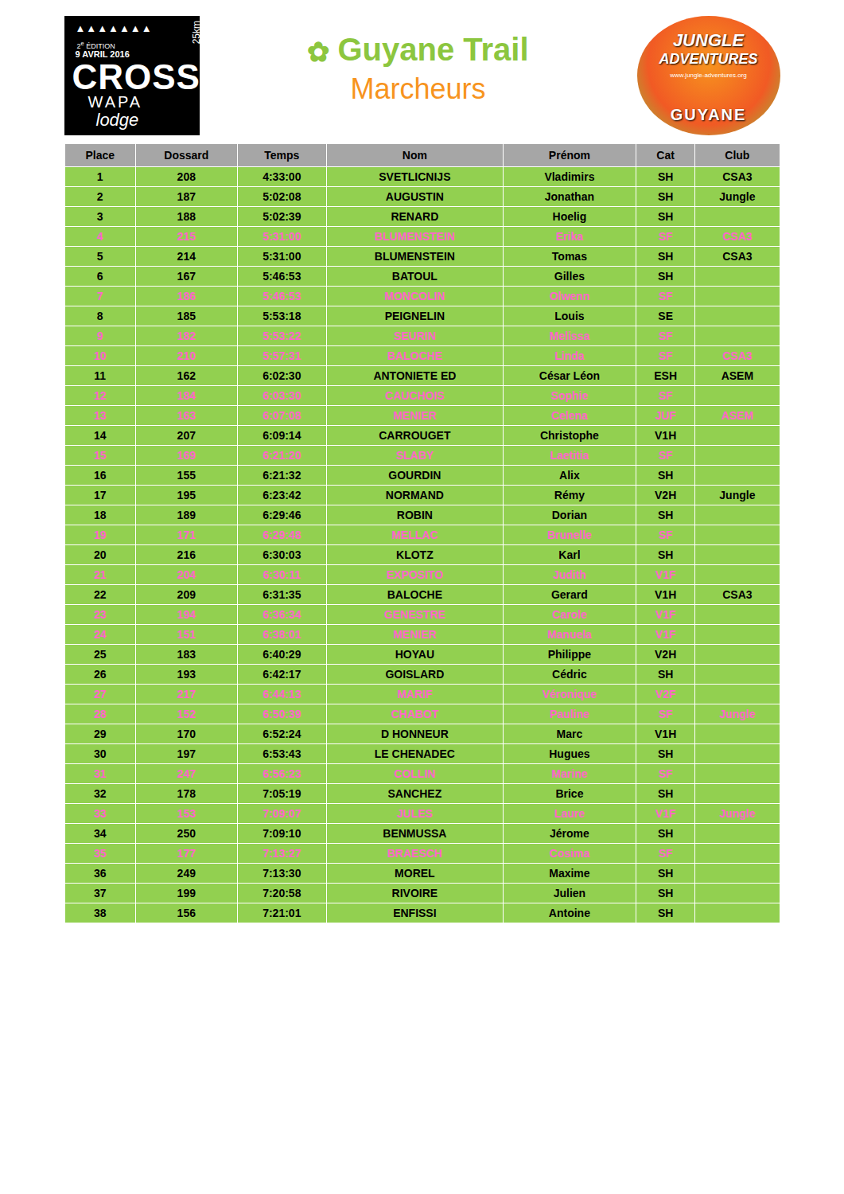▲▲▲▲▲▲▲
25km
2e ÉDITION
9 AVRIL 2016
CROSS
WAPA
lodge
✿Guyane Trail
Marcheurs
JUNGLE
ADVENTURES
www.jungle-adventures.org
GUYANE
| Place | Dossard | Temps | Nom | Prénom | Cat | Club |
| --- | --- | --- | --- | --- | --- | --- |
| 1 | 208 | 4:33:00 | SVETLICNIJS | Vladimirs | SH | CSA3 |
| 2 | 187 | 5:02:08 | AUGUSTIN | Jonathan | SH | Jungle |
| 3 | 188 | 5:02:39 | RENARD | Hoelig | SH | |
| 4 | 215 | 5:31:00 | BLUMENSTEIN | Erika | SF | CSA3 |
| 5 | 214 | 5:31:00 | BLUMENSTEIN | Tomas | SH | CSA3 |
| 6 | 167 | 5:46:53 | BATOUL | Gilles | SH | |
| 7 | 186 | 5:46:53 | MONCOLIN | Olwenn | SF | |
| 8 | 185 | 5:53:18 | PEIGNELIN | Louis | SE | |
| 9 | 182 | 5:53:22 | SEURIN | Melissa | SF | |
| 10 | 210 | 5:57:31 | BALOCHE | Linda | SF | CSA3 |
| 11 | 162 | 6:02:30 | ANTONIETE ED | César Léon | ESH | ASEM |
| 12 | 184 | 6:03:30 | CAUCHOIS | Sophie | SF | |
| 13 | 163 | 6:07:08 | MENIER | Celena | JUF | ASEM |
| 14 | 207 | 6:09:14 | CARROUGET | Christophe | V1H | |
| 15 | 169 | 6:21:20 | SLABY | Laetitia | SF | |
| 16 | 155 | 6:21:32 | GOURDIN | Alix | SH | |
| 17 | 195 | 6:23:42 | NORMAND | Rémy | V2H | Jungle |
| 18 | 189 | 6:29:46 | ROBIN | Dorian | SH | |
| 19 | 171 | 6:29:48 | MELLAC | Brunelle | SF | |
| 20 | 216 | 6:30:03 | KLOTZ | Karl | SH | |
| 21 | 204 | 6:30:11 | EXPOSITO | Judith | V1F | |
| 22 | 209 | 6:31:35 | BALOCHE | Gerard | V1H | CSA3 |
| 23 | 194 | 6:36:34 | GENESTRE | Carole | V1F | |
| 24 | 151 | 6:38:01 | MENIER | Manuela | V1F | |
| 25 | 183 | 6:40:29 | HOYAU | Philippe | V2H | |
| 26 | 193 | 6:42:17 | GOISLARD | Cédric | SH | |
| 27 | 217 | 6:44:13 | MARIF | Véronique | V2F | |
| 28 | 152 | 6:50:39 | CHABOT | Pauline | SF | Jungle |
| 29 | 170 | 6:52:24 | D HONNEUR | Marc | V1H | |
| 30 | 197 | 6:53:43 | LE CHENADEC | Hugues | SH | |
| 31 | 247 | 6:56:23 | COLLIN | Marine | SF | |
| 32 | 178 | 7:05:19 | SANCHEZ | Brice | SH | |
| 33 | 153 | 7:09:07 | JULES | Laure | V1F | Jungle |
| 34 | 250 | 7:09:10 | BENMUSSA | Jérome | SH | |
| 35 | 177 | 7:13:27 | BRAESCH | Cosima | SF | |
| 36 | 249 | 7:13:30 | MOREL | Maxime | SH | |
| 37 | 199 | 7:20:58 | RIVOIRE | Julien | SH | |
| 38 | 156 | 7:21:01 | ENFISSI | Antoine | SH | |